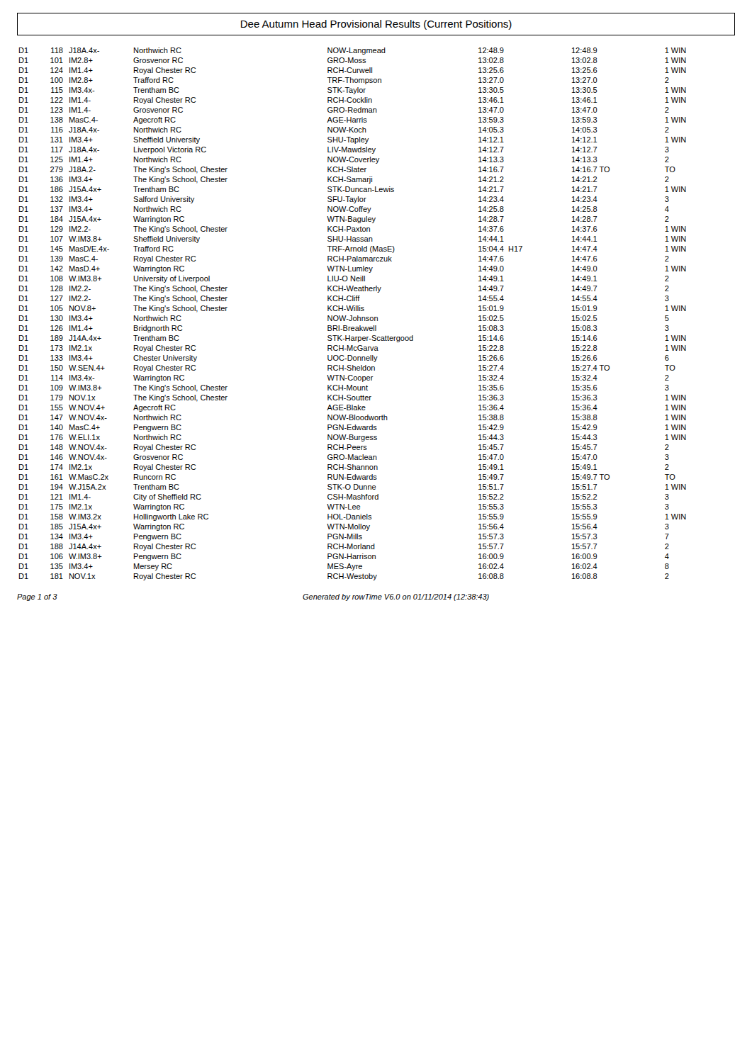Dee Autumn Head Provisional Results (Current Positions)
| D1 | 118 | J18A.4x- | Northwich RC | NOW-Langmead | 12:48.9 | 12:48.9 | 1 WIN |
| D1 | 101 | IM2.8+ | Grosvenor RC | GRO-Moss | 13:02.8 | 13:02.8 | 1 WIN |
| D1 | 124 | IM1.4+ | Royal Chester RC | RCH-Curwell | 13:25.6 | 13:25.6 | 1 WIN |
| D1 | 100 | IM2.8+ | Trafford RC | TRF-Thompson | 13:27.0 | 13:27.0 | 2 |
| D1 | 115 | IM3.4x- | Trentham BC | STK-Taylor | 13:30.5 | 13:30.5 | 1 WIN |
| D1 | 122 | IM1.4- | Royal Chester RC | RCH-Cocklin | 13:46.1 | 13:46.1 | 1 WIN |
| D1 | 123 | IM1.4- | Grosvenor RC | GRO-Redman | 13:47.0 | 13:47.0 | 2 |
| D1 | 138 | MasC.4- | Agecroft RC | AGE-Harris | 13:59.3 | 13:59.3 | 1 WIN |
| D1 | 116 | J18A.4x- | Northwich RC | NOW-Koch | 14:05.3 | 14:05.3 | 2 |
| D1 | 131 | IM3.4+ | Sheffield University | SHU-Tapley | 14:12.1 | 14:12.1 | 1 WIN |
| D1 | 117 | J18A.4x- | Liverpool Victoria RC | LIV-Mawdsley | 14:12.7 | 14:12.7 | 3 |
| D1 | 125 | IM1.4+ | Northwich RC | NOW-Coverley | 14:13.3 | 14:13.3 | 2 |
| D1 | 279 | J18A.2- | The King's School, Chester | KCH-Slater | 14:16.7 | 14:16.7 TO | TO |
| D1 | 136 | IM3.4+ | The King's School, Chester | KCH-Samarji | 14:21.2 | 14:21.2 | 2 |
| D1 | 186 | J15A.4x+ | Trentham BC | STK-Duncan-Lewis | 14:21.7 | 14:21.7 | 1 WIN |
| D1 | 132 | IM3.4+ | Salford University | SFU-Taylor | 14:23.4 | 14:23.4 | 3 |
| D1 | 137 | IM3.4+ | Northwich RC | NOW-Coffey | 14:25.8 | 14:25.8 | 4 |
| D1 | 184 | J15A.4x+ | Warrington RC | WTN-Baguley | 14:28.7 | 14:28.7 | 2 |
| D1 | 129 | IM2.2- | The King's School, Chester | KCH-Paxton | 14:37.6 | 14:37.6 | 1 WIN |
| D1 | 107 | W.IM3.8+ | Sheffield University | SHU-Hassan | 14:44.1 | 14:44.1 | 1 WIN |
| D1 | 145 | MasD/E.4x- | Trafford RC | TRF-Arnold (MasE) | 15:04.4 H17 | 14:47.4 | 1 WIN |
| D1 | 139 | MasC.4- | Royal Chester RC | RCH-Palamarczuk | 14:47.6 | 14:47.6 | 2 |
| D1 | 142 | MasD.4+ | Warrington RC | WTN-Lumley | 14:49.0 | 14:49.0 | 1 WIN |
| D1 | 108 | W.IM3.8+ | University of Liverpool | LIU-O Neill | 14:49.1 | 14:49.1 | 2 |
| D1 | 128 | IM2.2- | The King's School, Chester | KCH-Weatherly | 14:49.7 | 14:49.7 | 2 |
| D1 | 127 | IM2.2- | The King's School, Chester | KCH-Cliff | 14:55.4 | 14:55.4 | 3 |
| D1 | 105 | NOV.8+ | The King's School, Chester | KCH-Willis | 15:01.9 | 15:01.9 | 1 WIN |
| D1 | 130 | IM3.4+ | Northwich RC | NOW-Johnson | 15:02.5 | 15:02.5 | 5 |
| D1 | 126 | IM1.4+ | Bridgnorth RC | BRI-Breakwell | 15:08.3 | 15:08.3 | 3 |
| D1 | 189 | J14A.4x+ | Trentham BC | STK-Harper-Scattergood | 15:14.6 | 15:14.6 | 1 WIN |
| D1 | 173 | IM2.1x | Royal Chester RC | RCH-McGarva | 15:22.8 | 15:22.8 | 1 WIN |
| D1 | 133 | IM3.4+ | Chester University | UOC-Donnelly | 15:26.6 | 15:26.6 | 6 |
| D1 | 150 | W.SEN.4+ | Royal Chester RC | RCH-Sheldon | 15:27.4 | 15:27.4 TO | TO |
| D1 | 114 | IM3.4x- | Warrington RC | WTN-Cooper | 15:32.4 | 15:32.4 | 2 |
| D1 | 109 | W.IM3.8+ | The King's School, Chester | KCH-Mount | 15:35.6 | 15:35.6 | 3 |
| D1 | 179 | NOV.1x | The King's School, Chester | KCH-Soutter | 15:36.3 | 15:36.3 | 1 WIN |
| D1 | 155 | W.NOV.4+ | Agecroft RC | AGE-Blake | 15:36.4 | 15:36.4 | 1 WIN |
| D1 | 147 | W.NOV.4x- | Northwich RC | NOW-Bloodworth | 15:38.8 | 15:38.8 | 1 WIN |
| D1 | 140 | MasC.4+ | Pengwern BC | PGN-Edwards | 15:42.9 | 15:42.9 | 1 WIN |
| D1 | 176 | W.ELI.1x | Northwich RC | NOW-Burgess | 15:44.3 | 15:44.3 | 1 WIN |
| D1 | 148 | W.NOV.4x- | Royal Chester RC | RCH-Peers | 15:45.7 | 15:45.7 | 2 |
| D1 | 146 | W.NOV.4x- | Grosvenor RC | GRO-Maclean | 15:47.0 | 15:47.0 | 3 |
| D1 | 174 | IM2.1x | Royal Chester RC | RCH-Shannon | 15:49.1 | 15:49.1 | 2 |
| D1 | 161 | W.MasC.2x | Runcorn RC | RUN-Edwards | 15:49.7 | 15:49.7 TO | TO |
| D1 | 194 | W.J15A.2x | Trentham BC | STK-O Dunne | 15:51.7 | 15:51.7 | 1 WIN |
| D1 | 121 | IM1.4- | City of Sheffield RC | CSH-Mashford | 15:52.2 | 15:52.2 | 3 |
| D1 | 175 | IM2.1x | Warrington RC | WTN-Lee | 15:55.3 | 15:55.3 | 3 |
| D1 | 158 | W.IM3.2x | Hollingworth Lake RC | HOL-Daniels | 15:55.9 | 15:55.9 | 1 WIN |
| D1 | 185 | J15A.4x+ | Warrington RC | WTN-Molloy | 15:56.4 | 15:56.4 | 3 |
| D1 | 134 | IM3.4+ | Pengwern BC | PGN-Mills | 15:57.3 | 15:57.3 | 7 |
| D1 | 188 | J14A.4x+ | Royal Chester RC | RCH-Morland | 15:57.7 | 15:57.7 | 2 |
| D1 | 106 | W.IM3.8+ | Pengwern BC | PGN-Harrison | 16:00.9 | 16:00.9 | 4 |
| D1 | 135 | IM3.4+ | Mersey RC | MES-Ayre | 16:02.4 | 16:02.4 | 8 |
| D1 | 181 | NOV.1x | Royal Chester RC | RCH-Westoby | 16:08.8 | 16:08.8 | 2 |
Page 1 of 3
Generated by rowTime V6.0 on 01/11/2014 (12:38:43)